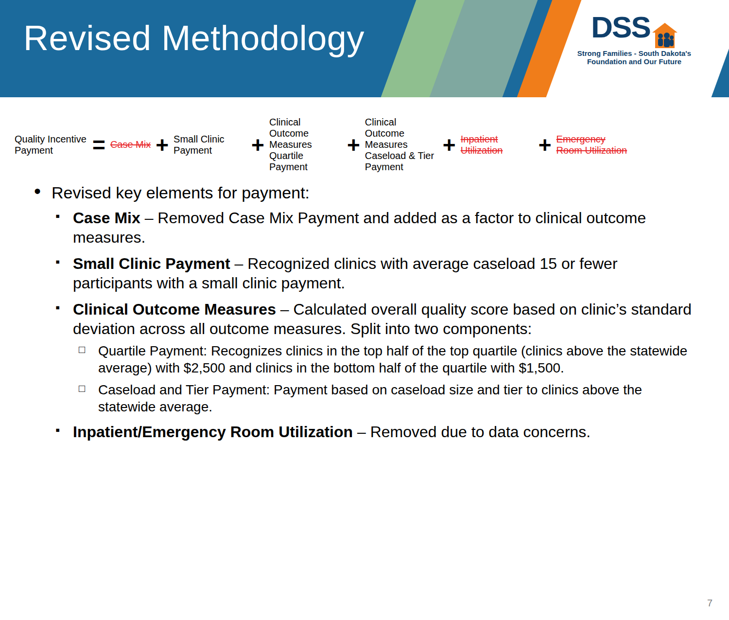Revised Methodology
DSS
Strong Families - South Dakota's
Foundation and Our Future
Quality Incentive Payment = Case Mix + Small Clinic Payment + Clinical Outcome Measures Quartile Payment + Clinical Outcome Measures Caseload & Tier Payment + Inpatient Utilization + Emergency Room Utilization
Revised key elements for payment:
Case Mix – Removed Case Mix Payment and added as a factor to clinical outcome measures.
Small Clinic Payment – Recognized clinics with average caseload 15 or fewer participants with a small clinic payment.
Clinical Outcome Measures – Calculated overall quality score based on clinic’s standard deviation across all outcome measures. Split into two components:
Quartile Payment: Recognizes clinics in the top half of the top quartile (clinics above the statewide average) with $2,500 and clinics in the bottom half of the quartile with $1,500.
Caseload and Tier Payment: Payment based on caseload size and tier to clinics above the statewide average.
Inpatient/Emergency Room Utilization – Removed due to data concerns.
7